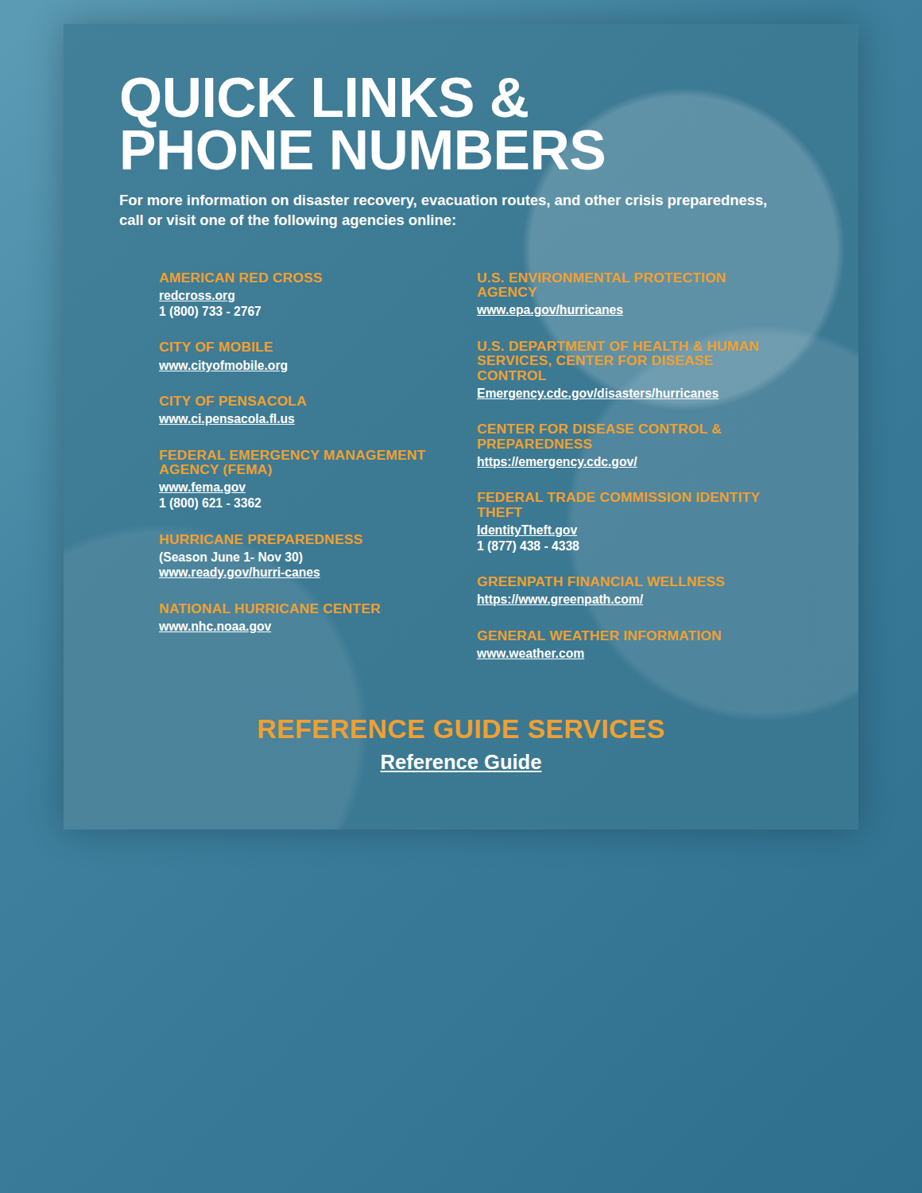Quick Links &
Phone Numbers
For more information on disaster recovery, evacuation routes, and other crisis preparedness, call or visit one of the following agencies online:
American Red Cross
redcross.org
1 (800) 733 - 2767
City of Mobile
www.cityofmobile.org
City of Pensacola
www.ci.pensacola.fl.us
Federal Emergency Management Agency (FEMA)
www.fema.gov
1 (800) 621 - 3362
Hurricane Preparedness
(Season June 1- Nov 30)
www.ready.gov/hurri-canes
National Hurricane Center
www.nhc.noaa.gov
U.S. Environmental Protection Agency
www.epa.gov/hurricanes
U.S. Department of Health & Human Services, Center for Disease Control
Emergency.cdc.gov/disasters/hurricanes
Center for Disease Control & Preparedness
https://emergency.cdc.gov/
Federal Trade Commission Identity Theft
IdentityTheft.gov
1 (877) 438 - 4338
GreenPath Financial Wellness
https://www.greenpath.com/
General Weather Information
www.weather.com
Reference Guide Services
Reference Guide